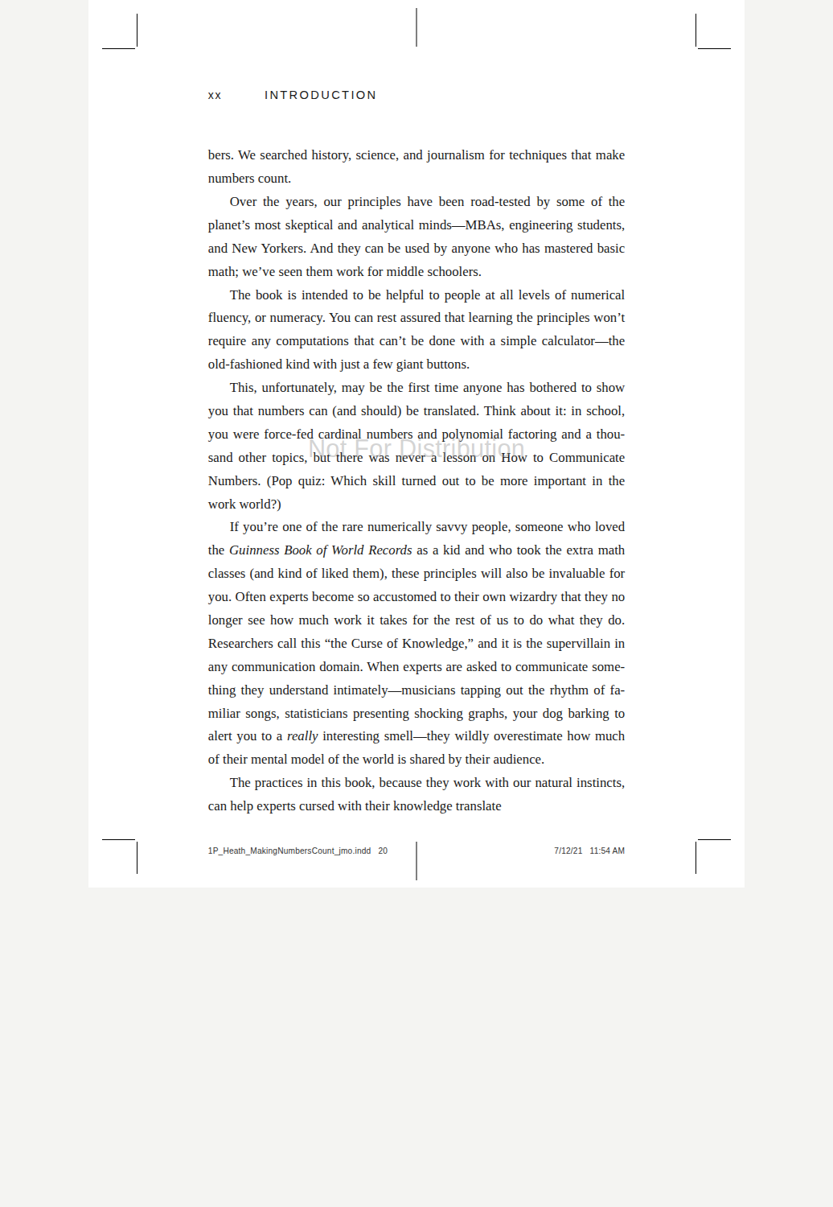xx INTRODUCTION
bers. We searched history, science, and journalism for techniques that make numbers count.
Over the years, our principles have been road-tested by some of the planet’s most skeptical and analytical minds—MBAs, engineering students, and New Yorkers. And they can be used by anyone who has mastered basic math; we’ve seen them work for middle schoolers.
The book is intended to be helpful to people at all levels of numerical fluency, or numeracy. You can rest assured that learning the principles won’t require any computations that can’t be done with a simple calculator—the old-fashioned kind with just a few giant buttons.
This, unfortunately, may be the first time anyone has bothered to show you that numbers can (and should) be translated. Think about it: in school, you were force-fed cardinal numbers and polynomial factoring and a thousand other topics, but there was never a lesson on How to Communicate Numbers. (Pop quiz: Which skill turned out to be more important in the work world?)
If you’re one of the rare numerically savvy people, someone who loved the Guinness Book of World Records as a kid and who took the extra math classes (and kind of liked them), these principles will also be invaluable for you. Often experts become so accustomed to their own wizardry that they no longer see how much work it takes for the rest of us to do what they do. Researchers call this “the Curse of Knowledge,” and it is the supervillain in any communication domain. When experts are asked to communicate something they understand intimately—musicians tapping out the rhythm of familiar songs, statisticians presenting shocking graphs, your dog barking to alert you to a really interesting smell—they wildly overestimate how much of their mental model of the world is shared by their audience.
The practices in this book, because they work with our natural instincts, can help experts cursed with their knowledge translate
Not For Distribution
1P_Heath_MakingNumbersCount_jmo.indd 20 7/12/21 11:54 AM